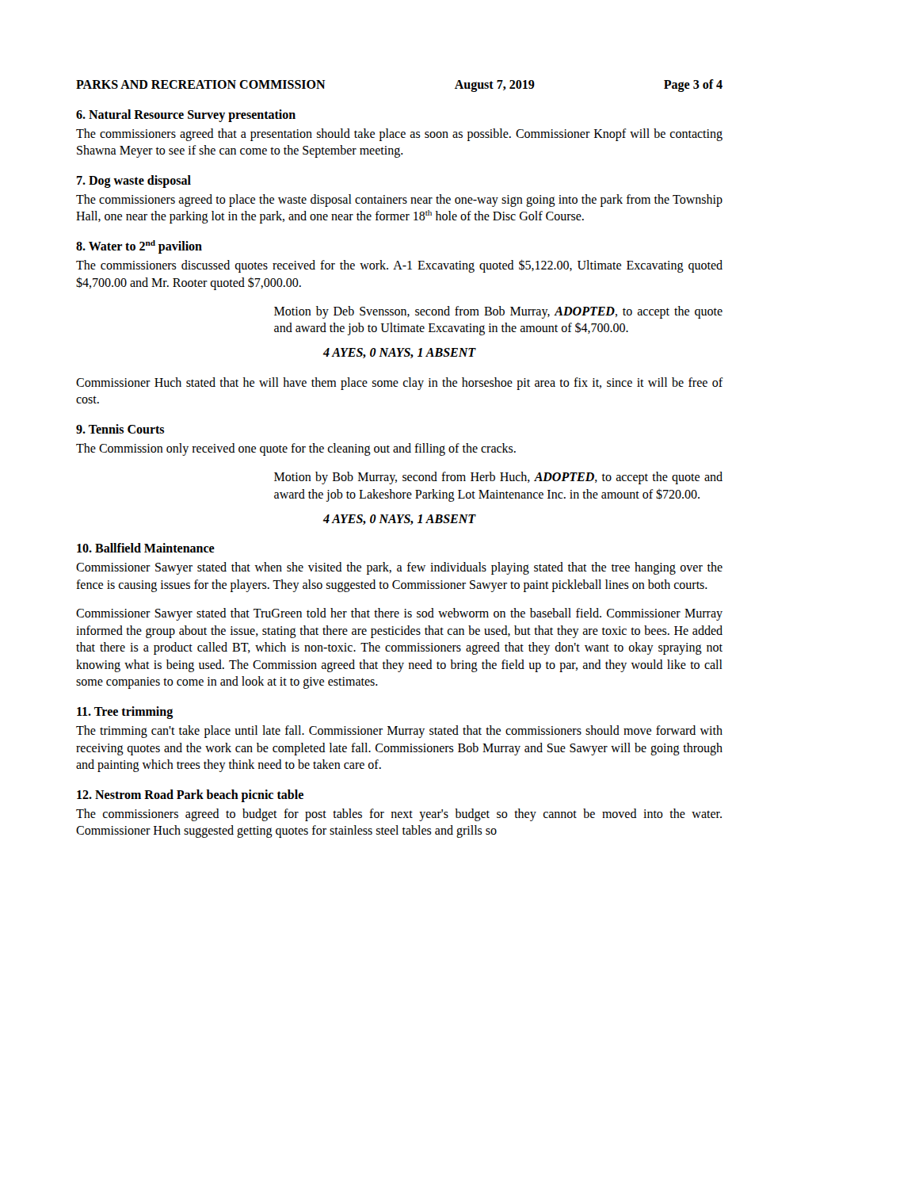PARKS AND RECREATION COMMISSION August 7, 2019 Page 3 of 4
6. Natural Resource Survey presentation
The commissioners agreed that a presentation should take place as soon as possible. Commissioner Knopf will be contacting Shawna Meyer to see if she can come to the September meeting.
7. Dog waste disposal
The commissioners agreed to place the waste disposal containers near the one-way sign going into the park from the Township Hall, one near the parking lot in the park, and one near the former 18th hole of the Disc Golf Course.
8. Water to 2nd pavilion
The commissioners discussed quotes received for the work. A-1 Excavating quoted $5,122.00, Ultimate Excavating quoted $4,700.00 and Mr. Rooter quoted $7,000.00.
Motion by Deb Svensson, second from Bob Murray, ADOPTED, to accept the quote and award the job to Ultimate Excavating in the amount of $4,700.00.
4 AYES, 0 NAYS, 1 ABSENT
Commissioner Huch stated that he will have them place some clay in the horseshoe pit area to fix it, since it will be free of cost.
9. Tennis Courts
The Commission only received one quote for the cleaning out and filling of the cracks.
Motion by Bob Murray, second from Herb Huch, ADOPTED, to accept the quote and award the job to Lakeshore Parking Lot Maintenance Inc. in the amount of $720.00.
4 AYES, 0 NAYS, 1 ABSENT
10. Ballfield Maintenance
Commissioner Sawyer stated that when she visited the park, a few individuals playing stated that the tree hanging over the fence is causing issues for the players. They also suggested to Commissioner Sawyer to paint pickleball lines on both courts.
Commissioner Sawyer stated that TruGreen told her that there is sod webworm on the baseball field. Commissioner Murray informed the group about the issue, stating that there are pesticides that can be used, but that they are toxic to bees. He added that there is a product called BT, which is non-toxic. The commissioners agreed that they don't want to okay spraying not knowing what is being used. The Commission agreed that they need to bring the field up to par, and they would like to call some companies to come in and look at it to give estimates.
11. Tree trimming
The trimming can't take place until late fall. Commissioner Murray stated that the commissioners should move forward with receiving quotes and the work can be completed late fall. Commissioners Bob Murray and Sue Sawyer will be going through and painting which trees they think need to be taken care of.
12. Nestrom Road Park beach picnic table
The commissioners agreed to budget for post tables for next year's budget so they cannot be moved into the water. Commissioner Huch suggested getting quotes for stainless steel tables and grills so